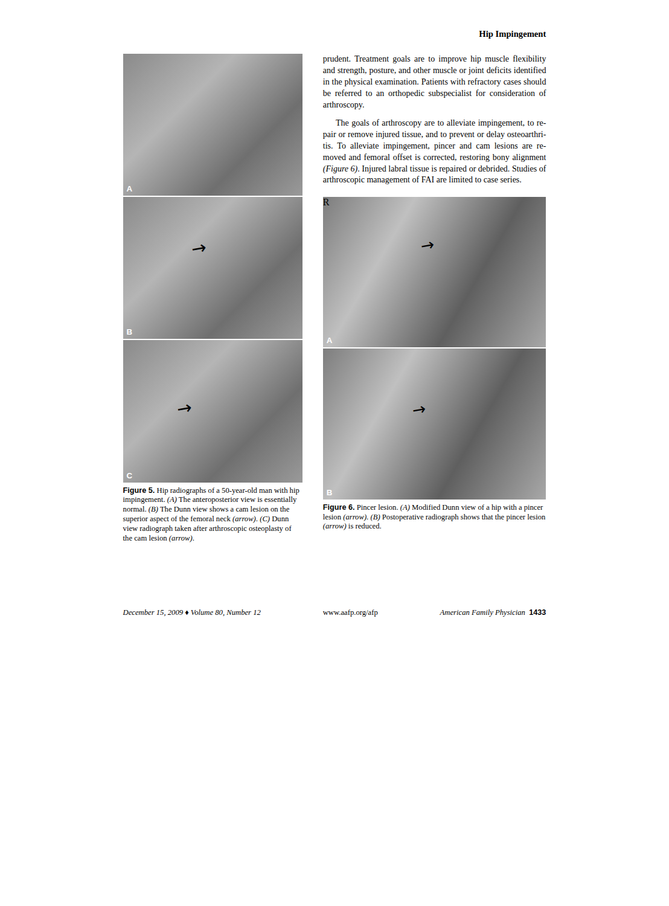Hip Impingement
A
↗ B
↗ C
Figure 5. Hip radiographs of a 50-year-old man with hip impingement. (A) The anteroposterior view is essentially normal. (B) The Dunn view shows a cam lesion on the superior aspect of the femoral neck (arrow). (C) Dunn view radiograph taken after arthroscopic osteoplasty of the cam lesion (arrow).
prudent. Treatment goals are to improve hip muscle flexibility and strength, posture, and other muscle or joint deficits identified in the physical examination. Patients with refractory cases should be referred to an orthopedic subspecialist for consideration of arthroscopy.
The goals of arthroscopy are to alleviate impingement, to repair or remove injured tissue, and to prevent or delay osteoarthritis. To alleviate impingement, pincer and cam lesions are removed and femoral offset is corrected, restoring bony alignment (Figure 6). Injured labral tissue is repaired or debrided. Studies of arthroscopic management of FAI are limited to case series.
R ↗ A
↗ B
Figure 6. Pincer lesion. (A) Modified Dunn view of a hip with a pincer lesion (arrow). (B) Postoperative radiograph shows that the pincer lesion (arrow) is reduced.
December 15, 2009 ♦ Volume 80, Number 12
www.aafp.org/afp
American Family Physician 1433